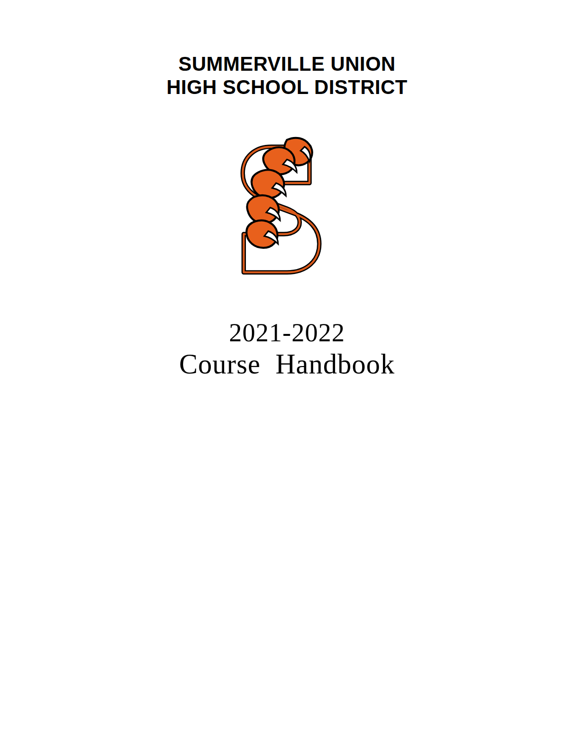Summerville Union
High School District
2021-2022 Course Handbook